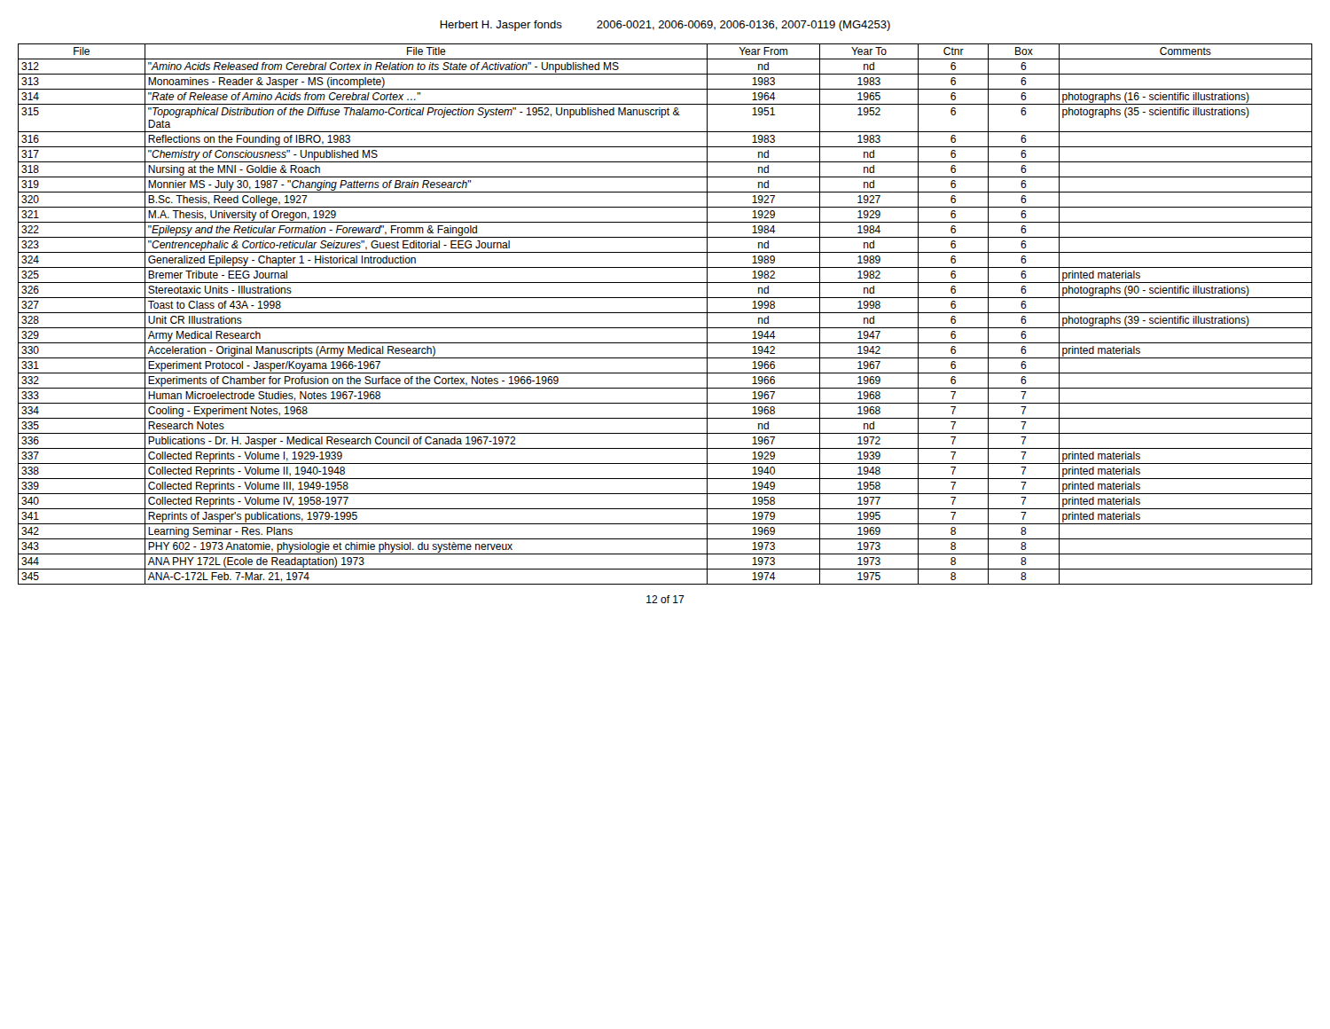Herbert H. Jasper fonds 2006-0021, 2006-0069, 2006-0136, 2007-0119 (MG4253)
| File | File Title | Year From | Year To | Ctnr | Box | Comments |
| --- | --- | --- | --- | --- | --- | --- |
| 312 | " Amino Acids Released from Cerebral Cortex in Relation to its State of Activation " - Unpublished MS | nd | nd | 6 | 6 | |
| 313 | Monoamines - Reader & Jasper - MS (incomplete) | 1983 | 1983 | 6 | 6 | |
| 314 | " Rate of Release of Amino Acids from Cerebral Cortex … " | 1964 | 1965 | 6 | 6 | photographs (16 - scientific illustrations) |
| 315 | " Topographical Distribution of the Diffuse Thalamo-Cortical Projection System " - 1952, Unpublished Manuscript & Data | 1951 | 1952 | 6 | 6 | photographs (35 - scientific illustrations) |
| 316 | Reflections on the Founding of IBRO, 1983 | 1983 | 1983 | 6 | 6 | |
| 317 | " Chemistry of Consciousness " - Unpublished MS | nd | nd | 6 | 6 | |
| 318 | Nursing at the MNI - Goldie & Roach | nd | nd | 6 | 6 | |
| 319 | Monnier MS - July 30, 1987 - " Changing Patterns of Brain Research " | nd | nd | 6 | 6 | |
| 320 | B.Sc. Thesis, Reed College, 1927 | 1927 | 1927 | 6 | 6 | |
| 321 | M.A. Thesis, University of Oregon, 1929 | 1929 | 1929 | 6 | 6 | |
| 322 | " Epilepsy and the Reticular Formation - Foreward ", Fromm & Faingold | 1984 | 1984 | 6 | 6 | |
| 323 | " Centrencephalic & Cortico-reticular Seizures ", Guest Editorial - EEG Journal | nd | nd | 6 | 6 | |
| 324 | Generalized Epilepsy - Chapter 1 - Historical Introduction | 1989 | 1989 | 6 | 6 | |
| 325 | Bremer Tribute - EEG Journal | 1982 | 1982 | 6 | 6 | printed materials |
| 326 | Stereotaxic Units - Illustrations | nd | nd | 6 | 6 | photographs (90 - scientific illustrations) |
| 327 | Toast to Class of 43A - 1998 | 1998 | 1998 | 6 | 6 | |
| 328 | Unit CR Illustrations | nd | nd | 6 | 6 | photographs (39 - scientific illustrations) |
| 329 | Army Medical Research | 1944 | 1947 | 6 | 6 | |
| 330 | Acceleration - Original Manuscripts (Army Medical Research) | 1942 | 1942 | 6 | 6 | printed materials |
| 331 | Experiment Protocol - Jasper/Koyama 1966-1967 | 1966 | 1967 | 6 | 6 | |
| 332 | Experiments of Chamber for Profusion on the Surface of the Cortex, Notes - 1966-1969 | 1966 | 1969 | 6 | 6 | |
| 333 | Human Microelectrode Studies, Notes 1967-1968 | 1967 | 1968 | 7 | 7 | |
| 334 | Cooling - Experiment Notes, 1968 | 1968 | 1968 | 7 | 7 | |
| 335 | Research Notes | nd | nd | 7 | 7 | |
| 336 | Publications - Dr. H. Jasper - Medical Research Council of Canada 1967-1972 | 1967 | 1972 | 7 | 7 | |
| 337 | Collected Reprints - Volume I, 1929-1939 | 1929 | 1939 | 7 | 7 | printed materials |
| 338 | Collected Reprints - Volume II, 1940-1948 | 1940 | 1948 | 7 | 7 | printed materials |
| 339 | Collected Reprints - Volume III, 1949-1958 | 1949 | 1958 | 7 | 7 | printed materials |
| 340 | Collected Reprints - Volume IV, 1958-1977 | 1958 | 1977 | 7 | 7 | printed materials |
| 341 | Reprints of Jasper's publications, 1979-1995 | 1979 | 1995 | 7 | 7 | printed materials |
| 342 | Learning Seminar - Res. Plans | 1969 | 1969 | 8 | 8 | |
| 343 | PHY 602 - 1973 Anatomie, physiologie et chimie physiol. du système nerveux | 1973 | 1973 | 8 | 8 | |
| 344 | ANA PHY 172L (Ecole de Readaptation) 1973 | 1973 | 1973 | 8 | 8 | |
| 345 | ANA-C-172L Feb. 7-Mar. 21, 1974 | 1974 | 1975 | 8 | 8 | |
| 12 of 17 |